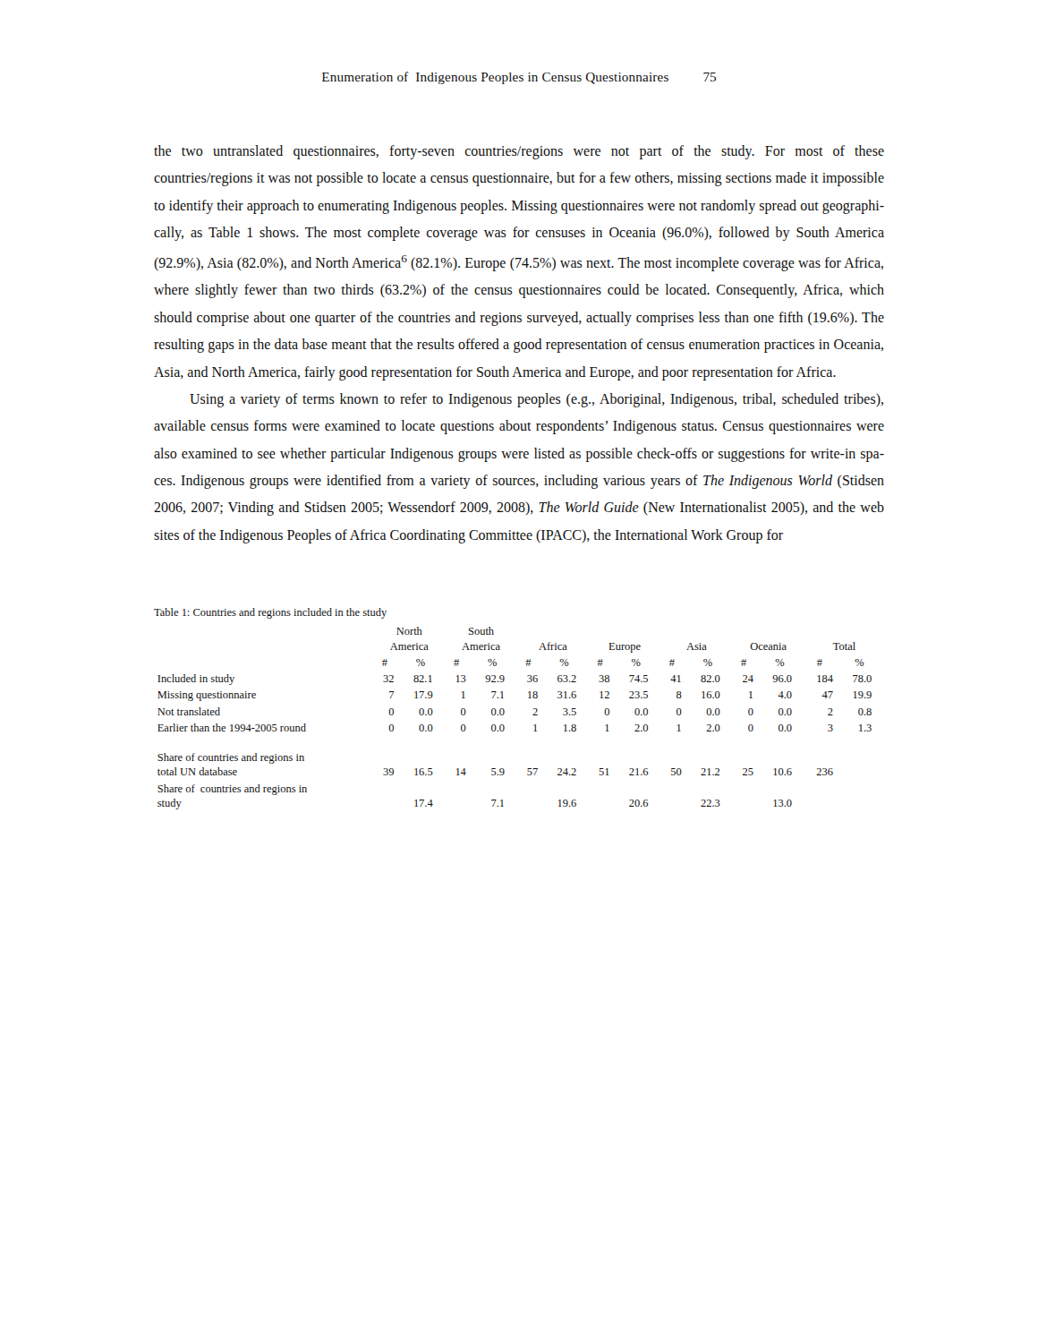Enumeration of Indigenous Peoples in Census Questionnaires 75
the two untranslated questionnaires, forty-seven countries/regions were not part of the study. For most of these countries/regions it was not possible to locate a census questionnaire, but for a few others, missing sections made it impossible to identify their approach to enumerating Indigenous peoples. Missing questionnaires were not randomly spread out geographically, as Table 1 shows. The most complete coverage was for censuses in Oceania (96.0%), followed by South America (92.9%), Asia (82.0%), and North America6 (82.1%). Europe (74.5%) was next. The most incomplete coverage was for Africa, where slightly fewer than two thirds (63.2%) of the census questionnaires could be located. Consequently, Africa, which should comprise about one quarter of the countries and regions surveyed, actually comprises less than one fifth (19.6%). The resulting gaps in the data base meant that the results offered a good representation of census enumeration practices in Oceania, Asia, and North America, fairly good representation for South America and Europe, and poor representation for Africa.
Using a variety of terms known to refer to Indigenous peoples (e.g., Aboriginal, Indigenous, tribal, scheduled tribes), available census forms were examined to locate questions about respondents’ Indigenous status. Census questionnaires were also examined to see whether particular Indigenous groups were listed as possible check-offs or suggestions for write-in spaces. Indigenous groups were identified from a variety of sources, including various years of The Indigenous World (Stidsen 2006, 2007; Vinding and Stidsen 2005; Wessendorf 2009, 2008), The World Guide (New Internationalist 2005), and the web sites of the Indigenous Peoples of Africa Coordinating Committee (IPACC), the International Work Group for
Table 1: Countries and regions included in the study
| | North America | South America | Africa | Europe | Asia | Oceania | Total |
| --- | --- | --- | --- | --- | --- | --- | --- |
| | # | % | # | % | # | % | # | % | # | % | # | % | # | % |
| Included in study | 32 | 82.1 | 13 | 92.9 | 36 | 63.2 | 38 | 74.5 | 41 | 82.0 | 24 | 96.0 | 184 | 78.0 |
| Missing questionnaire | 7 | 17.9 | 1 | 7.1 | 18 | 31.6 | 12 | 23.5 | 8 | 16.0 | 1 | 4.0 | 47 | 19.9 |
| Not translated | 0 | 0.0 | 0 | 0.0 | 2 | 3.5 | 0 | 0.0 | 0 | 0.0 | 0 | 0.0 | 2 | 0.8 |
| Earlier than the 1994-2005 round | 0 | 0.0 | 0 | 0.0 | 1 | 1.8 | 1 | 2.0 | 1 | 2.0 | 0 | 0.0 | 3 | 1.3 |
| Share of countries and regions in total UN database | 39 | 16.5 | 14 | 5.9 | 57 | 24.2 | 51 | 21.6 | 50 | 21.2 | 25 | 10.6 | 236 | |
| Share of countries and regions in study | | 17.4 | | 7.1 | | 19.6 | | 20.6 | | 22.3 | | 13.0 | | |